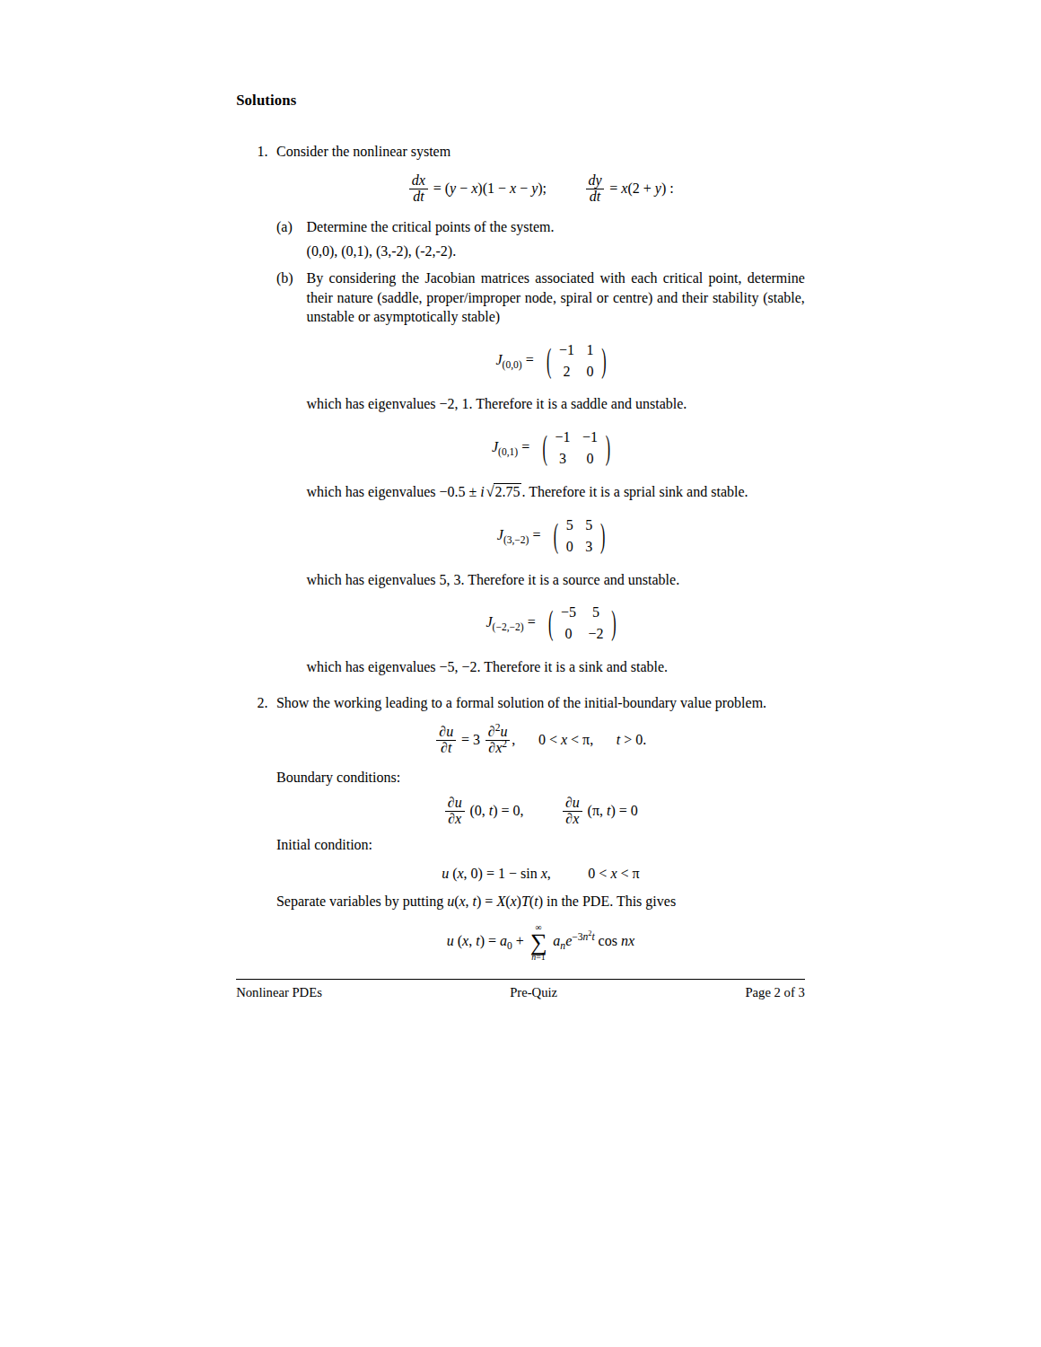Solutions
Consider the nonlinear system
dx dt = (y − x)(1 − x − y); dy dt = x(2 + y) :
Determine the critical points of the system.
(0,0), (0,1), (3,-2), (-2,-2).
By considering the Jacobian matrices associated with each critical point, determine their nature (saddle, proper/improper node, spiral or centre) and their stability (stable, unstable or asymptotically stable)
J(0,0) = (
| −1 | 1 |
| 2 | 0 |
)
which has eigenvalues −2, 1. Therefore it is a saddle and unstable.
J(0,1) = (
| −1 | −1 |
| 3 | 0 |
)
which has eigenvalues −0.5 ± i√2.75. Therefore it is a sprial sink and stable.
J(3,−2) = (
| 5 | 5 |
| 0 | 3 |
)
which has eigenvalues 5, 3. Therefore it is a source and unstable.
J(−2,−2) = (
| −5 | 5 |
| 0 | −2 |
)
which has eigenvalues −5, −2. Therefore it is a sink and stable.
Show the working leading to a formal solution of the initial-boundary value problem.
∂u∂t = 3 ∂2u∂x2, 0 < x < π, t > 0.
Boundary conditions:
∂u∂x (0, t) = 0, ∂u∂x (π, t) = 0
Initial condition:
u (x, 0) = 1 − sin x, 0 < x < π
Separate variables by putting u(x, t) = X(x)T(t) in the PDE. This gives
u (x, t) = a0 + ∞ ∑ n=1 ane−3n2t cos nx
Nonlinear PDEs
Pre-Quiz
Page 2 of 3